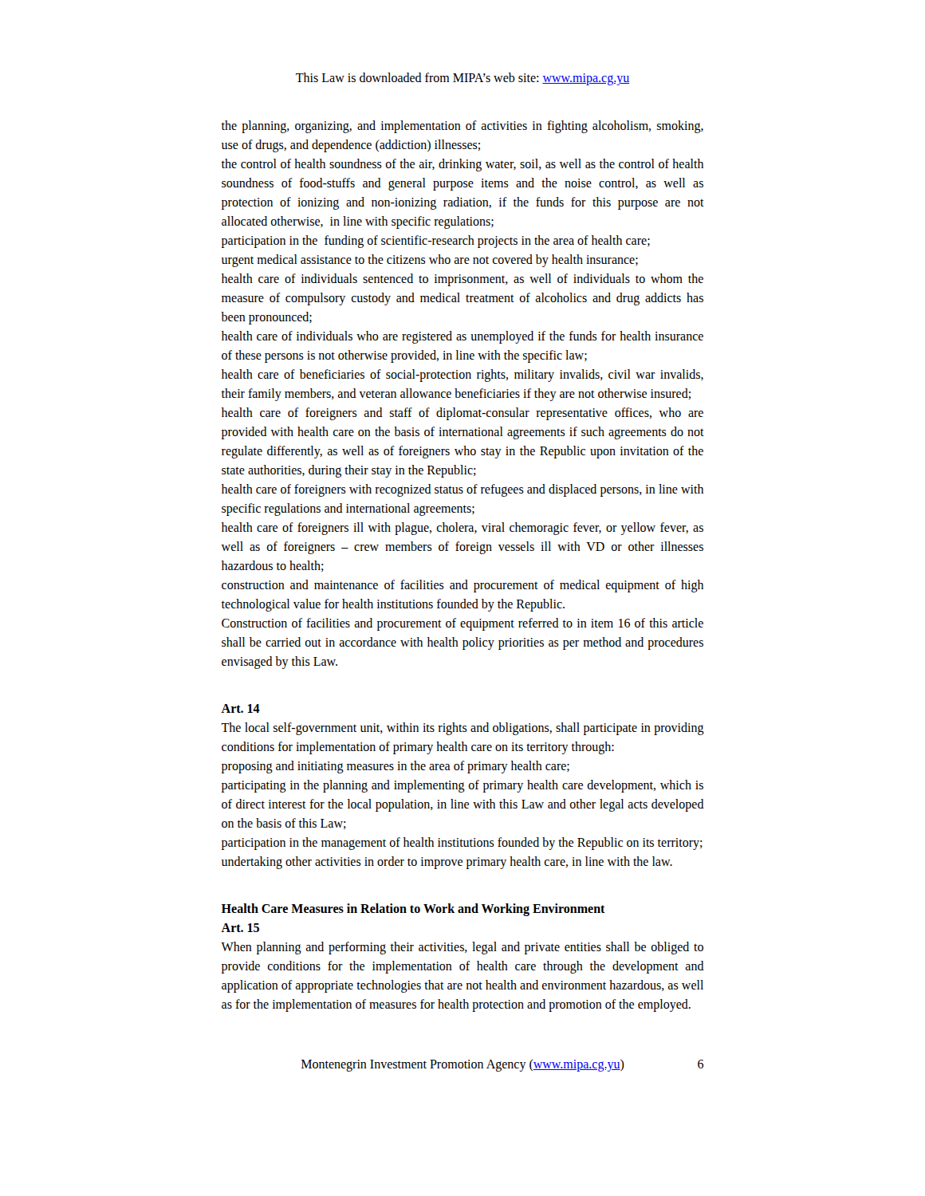This Law is downloaded from MIPA’s web site: www.mipa.cg.yu
the planning, organizing, and implementation of activities in fighting alcoholism, smoking, use of drugs, and dependence (addiction) illnesses;
the control of health soundness of the air, drinking water, soil, as well as the control of health soundness of food-stuffs and general purpose items and the noise control, as well as protection of ionizing and non-ionizing radiation, if the funds for this purpose are not allocated otherwise, in line with specific regulations;
participation in the funding of scientific-research projects in the area of health care;
urgent medical assistance to the citizens who are not covered by health insurance;
health care of individuals sentenced to imprisonment, as well of individuals to whom the measure of compulsory custody and medical treatment of alcoholics and drug addicts has been pronounced;
health care of individuals who are registered as unemployed if the funds for health insurance of these persons is not otherwise provided, in line with the specific law;
health care of beneficiaries of social-protection rights, military invalids, civil war invalids, their family members, and veteran allowance beneficiaries if they are not otherwise insured;
health care of foreigners and staff of diplomat-consular representative offices, who are provided with health care on the basis of international agreements if such agreements do not regulate differently, as well as of foreigners who stay in the Republic upon invitation of the state authorities, during their stay in the Republic;
health care of foreigners with recognized status of refugees and displaced persons, in line with specific regulations and international agreements;
health care of foreigners ill with plague, cholera, viral chemoragic fever, or yellow fever, as well as of foreigners – crew members of foreign vessels ill with VD or other illnesses hazardous to health;
construction and maintenance of facilities and procurement of medical equipment of high technological value for health institutions founded by the Republic.
Construction of facilities and procurement of equipment referred to in item 16 of this article shall be carried out in accordance with health policy priorities as per method and procedures envisaged by this Law.
Art. 14
The local self-government unit, within its rights and obligations, shall participate in providing conditions for implementation of primary health care on its territory through:
proposing and initiating measures in the area of primary health care;
participating in the planning and implementing of primary health care development, which is of direct interest for the local population, in line with this Law and other legal acts developed on the basis of this Law;
participation in the management of health institutions founded by the Republic on its territory;
undertaking other activities in order to improve primary health care, in line with the law.
Health Care Measures in Relation to Work and Working Environment
Art. 15
When planning and performing their activities, legal and private entities shall be obliged to provide conditions for the implementation of health care through the development and application of appropriate technologies that are not health and environment hazardous, as well as for the implementation of measures for health protection and promotion of the employed.
Montenegrin Investment Promotion Agency (www.mipa.cg.yu) 6